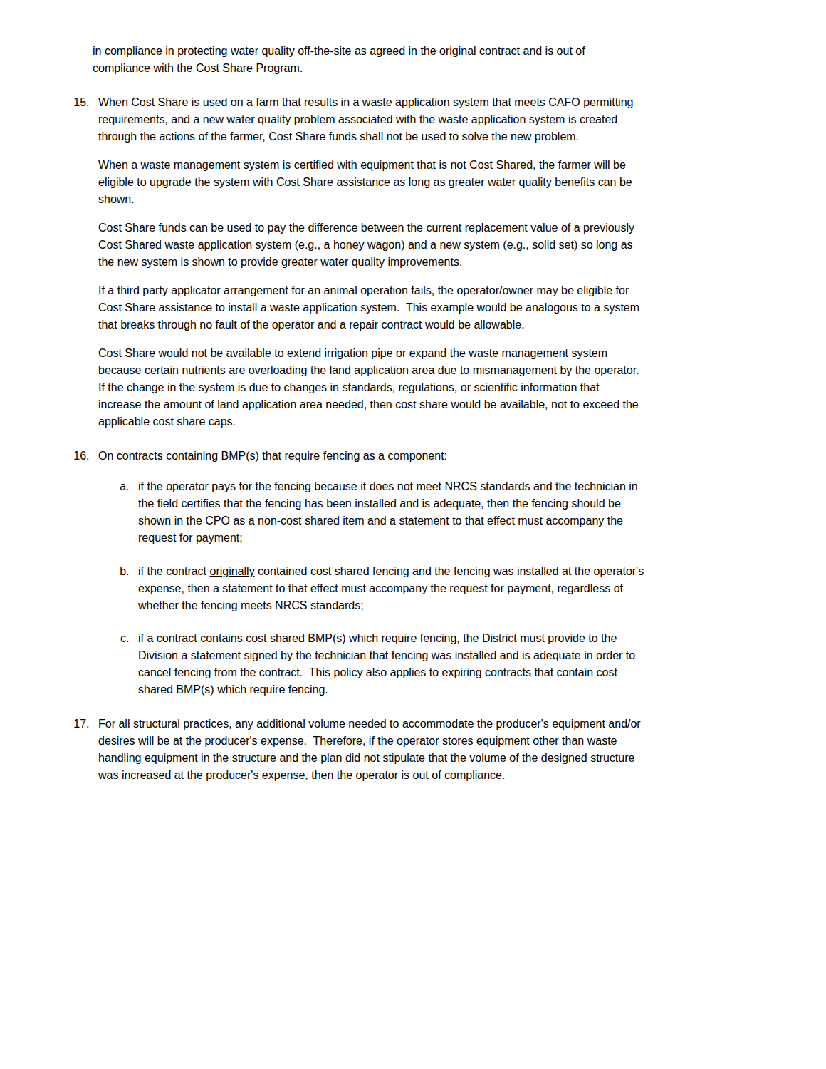in compliance in protecting water quality off-the-site as agreed in the original contract and is out of compliance with the Cost Share Program.
When Cost Share is used on a farm that results in a waste application system that meets CAFO permitting requirements, and a new water quality problem associated with the waste application system is created through the actions of the farmer, Cost Share funds shall not be used to solve the new problem.
When a waste management system is certified with equipment that is not Cost Shared, the farmer will be eligible to upgrade the system with Cost Share assistance as long as greater water quality benefits can be shown.
Cost Share funds can be used to pay the difference between the current replacement value of a previously Cost Shared waste application system (e.g., a honey wagon) and a new system (e.g., solid set) so long as the new system is shown to provide greater water quality improvements.
If a third party applicator arrangement for an animal operation fails, the operator/owner may be eligible for Cost Share assistance to install a waste application system. This example would be analogous to a system that breaks through no fault of the operator and a repair contract would be allowable.
Cost Share would not be available to extend irrigation pipe or expand the waste management system because certain nutrients are overloading the land application area due to mismanagement by the operator. If the change in the system is due to changes in standards, regulations, or scientific information that increase the amount of land application area needed, then cost share would be available, not to exceed the applicable cost share caps.
On contracts containing BMP(s) that require fencing as a component:
if the operator pays for the fencing because it does not meet NRCS standards and the technician in the field certifies that the fencing has been installed and is adequate, then the fencing should be shown in the CPO as a non-cost shared item and a statement to that effect must accompany the request for payment;
if the contract originally contained cost shared fencing and the fencing was installed at the operator's expense, then a statement to that effect must accompany the request for payment, regardless of whether the fencing meets NRCS standards;
if a contract contains cost shared BMP(s) which require fencing, the District must provide to the Division a statement signed by the technician that fencing was installed and is adequate in order to cancel fencing from the contract. This policy also applies to expiring contracts that contain cost shared BMP(s) which require fencing.
For all structural practices, any additional volume needed to accommodate the producer's equipment and/or desires will be at the producer's expense. Therefore, if the operator stores equipment other than waste handling equipment in the structure and the plan did not stipulate that the volume of the designed structure was increased at the producer's expense, then the operator is out of compliance.